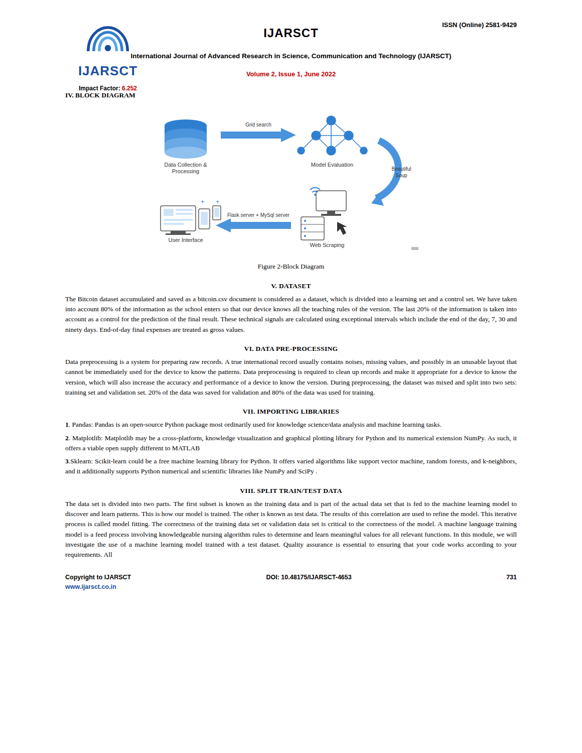IJARSCT
Impact Factor: 6.252
ISSN (Online) 2581-9429
IJARSCT
International Journal of Advanced Research in Science, Communication and Technology (IJARSCT)
Volume 2, Issue 1, June 2022
IV. BLOCK DIAGRAM
Data Collection & Processing Grid search Model Evaluation Beautiful Soup Web Scraping Flask server + MySql server + + User Interface
Figure 2-Block Diagram
V. DATASET
The Bitcoin dataset accumulated and saved as a bitcoin.csv document is considered as a dataset, which is divided into a learning set and a control set. We have taken into account 80% of the information as the school enters so that our device knows all the teaching rules of the version. The last 20% of the information is taken into account as a control for the prediction of the final result. These technical signals are calculated using exceptional intervals which include the end of the day, 7, 30 and ninety days. End-of-day final expenses are treated as gross values.
VI. DATA PRE-PROCESSING
Data preprocessing is a system for preparing raw records. A true international record usually contains noises, missing values, and possibly in an unusable layout that cannot be immediately used for the device to know the patterns. Data preprocessing is required to clean up records and make it appropriate for a device to know the version, which will also increase the accuracy and performance of a device to know the version. During preprocessing, the dataset was mixed and split into two sets: training set and validation set. 20% of the data was saved for validation and 80% of the data was used for training.
VII. IMPORTING LIBRARIES
1. Pandas: Pandas is an open-source Python package most ordinarily used for knowledge science/data analysis and machine learning tasks.
2. Matplotlib: Matplotlib may be a cross-platform, knowledge visualization and graphical plotting library for Python and its numerical extension NumPy. As such, it offers a viable open supply different to MATLAB
3.Sklearn: Scikit-learn could be a free machine learning library for Python. It offers varied algorithms like support vector machine, random forests, and k-neighbors, and it additionally supports Python numerical and scientific libraries like NumPy and SciPy .
VIII. SPLIT TRAIN/TEST DATA
The data set is divided into two parts. The first subset is known as the training data and is part of the actual data set that is fed to the machine learning model to discover and learn patterns. This is how our model is trained. The other is known as test data. The results of this correlation are used to refine the model. This iterative process is called model fitting. The correctness of the training data set or validation data set is critical to the correctness of the model. A machine language training model is a feed process involving knowledgeable nursing algorithm rules to determine and learn meaningful values for all relevant functions. In this module, we will investigate the use of a machine learning model trained with a test dataset. Quality assurance is essential to ensuring that your code works according to your requirements. All
Copyright to IJARSCT www.ijarsct.co.in
DOI: 10.48175/IJARSCT-4653
731